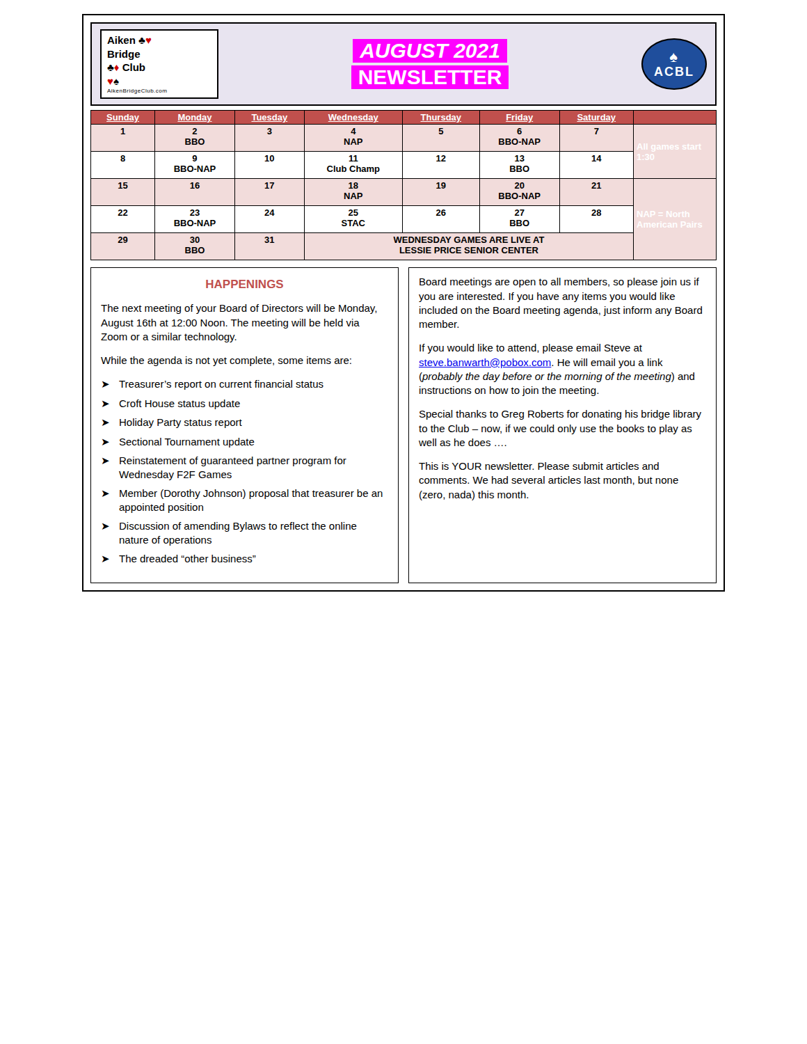Aiken ♣♥
Bridge
♣♦ Club
♥♠
AikenBridgeClub.com
AUGUST 2021
NEWSLETTER
♠ ACBL
| Sunday | Monday | Tuesday | Wednesday | Thursday | Friday | Saturday | |
| --- | --- | --- | --- | --- | --- | --- | --- |
| 1 | 2 BBO | 3 | 4 NAP | 5 | 6 BBO-NAP | 7 | All games start 1:30 |
| 8 | 9 BBO-NAP | 10 | 11 Club Champ | 12 | 13 BBO | 14 |
| 15 | 16 | 17 | 18 NAP | 19 | 20 BBO-NAP | 21 | NAP = North American Pairs |
| 22 | 23 BBO-NAP | 24 | 25 STAC | 26 | 27 BBO | 28 |
| 29 | 30 BBO | 31 | WEDNESDAY GAMES ARE LIVE AT LESSIE PRICE SENIOR CENTER |
HAPPENINGS
The next meeting of your Board of Directors will be Monday, August 16th at 12:00 Noon. The meeting will be held via Zoom or a similar technology.
While the agenda is not yet complete, some items are:
Treasurer’s report on current financial status
Croft House status update
Holiday Party status report
Sectional Tournament update
Reinstatement of guaranteed partner program for Wednesday F2F Games
Member (Dorothy Johnson) proposal that treasurer be an appointed position
Discussion of amending Bylaws to reflect the online nature of operations
The dreaded “other business”
Board meetings are open to all members, so please join us if you are interested. If you have any items you would like included on the Board meeting agenda, just inform any Board member.
If you would like to attend, please email Steve at steve.banwarth@pobox.com. He will email you a link (probably the day before or the morning of the meeting) and instructions on how to join the meeting.
Special thanks to Greg Roberts for donating his bridge library to the Club – now, if we could only use the books to play as well as he does ….
This is YOUR newsletter. Please submit articles and comments. We had several articles last month, but none (zero, nada) this month.